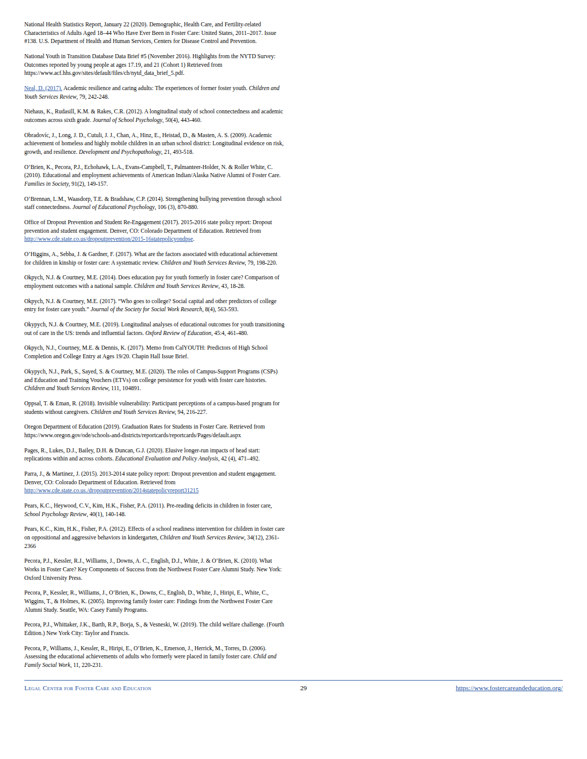National Health Statistics Report, January 22 (2020). Demographic, Health Care, and Fertility-related Characteristics of Adults Aged 18–44 Who Have Ever Been in Foster Care: United States, 2011–2017. Issue #138. U.S. Department of Health and Human Services, Centers for Disease Control and Prevention.
National Youth in Transition Database Data Brief #5 (November 2016). Highlights from the NYTD Survey: Outcomes reported by young people at ages 17.19, and 21 (Cohort 1) Retrieved from https://www.acf.hhs.gov/sites/default/files/cb/nytd_data_brief_5.pdf.
Neal, D. (2017). Academic resilience and caring adults: The experiences of former foster youth. Children and Youth Services Review, 79, 242-248.
Niehaus, K., Rudasill, K.M. & Rakes, C.R. (2012). A longitudinal study of school connectedness and academic outcomes across sixth grade. Journal of School Psychology, 50(4), 443-460.
Obradovíc, J., Long, J. D., Cutuli, J. J., Chan, A., Hinz, E., Heistad, D., & Masten, A. S. (2009). Academic achievement of homeless and highly mobile children in an urban school district: Longitudinal evidence on risk, growth, and resilience. Development and Psychopathology, 21, 493-518.
O’Brien, K., Pecora, P.J., Echohawk, L.A., Evans-Campbell, T., Palmanteer-Holder, N. & Roller White, C. (2010). Educational and employment achievements of American Indian/Alaska Native Alumni of Foster Care. Families in Society, 91(2), 149-157.
O’Brennan, L.M., Waasdorp, T.E. & Bradshaw, C.P. (2014). Strengthening bullying prevention through school staff connectedness. Journal of Educational Psychology, 106 (3), 870-880.
Office of Dropout Prevention and Student Re-Engagement (2017). 2015-2016 state policy report: Dropout prevention and student engagement. Denver, CO: Colorado Department of Education. Retrieved from http://www.cde.state.co.us/dropoutprevention/2015-16statepolicyondpse.
O’Higgins, A., Sebba, J. & Gardner, F. (2017). What are the factors associated with educational achievement for children in kinship or foster care: A systematic review. Children and Youth Services Review, 79, 198-220.
Okpych, N.J. & Courtney, M.E. (2014). Does education pay for youth formerly in foster care? Comparison of employment outcomes with a national sample. Children and Youth Services Review, 43, 18-28.
Okpych, N.J. & Courtney, M.E. (2017). “Who goes to college? Social capital and other predictors of college entry for foster care youth.” Journal of the Society for Social Work Research, 8(4), 563-593.
Okypych, N.J. & Courtney, M.E. (2019). Longitudinal analyses of educational outcomes for youth transitioning out of care in the US: trends and influential factors. Oxford Review of Education, 45:4, 461-480.
Okpych, N.J., Courtney, M.E. & Dennis, K. (2017). Memo from CalYOUTH: Predictors of High School Completion and College Entry at Ages 19/20. Chapin Hall Issue Brief.
Okypych, N.J., Park, S., Sayed, S. & Courtney, M.E. (2020). The roles of Campus-Support Programs (CSPs) and Education and Training Vouchers (ETVs) on college persistence for youth with foster care histories. Children and Youth Services Review, 111, 104891.
Oppsal, T. & Eman, R. (2018). Invisible vulnerability: Participant perceptions of a campus-based program for students without caregivers. Children and Youth Services Review, 94, 216-227.
Oregon Department of Education (2019). Graduation Rates for Students in Foster Care. Retrieved from https://www.oregon.gov/ode/schools-and-districts/reportcards/reportcards/Pages/default.aspx
Pages, R., Lukes, D.J., Bailey, D.H. & Duncan, G.J. (2020). Elusive longer-run impacts of head start: replications within and across cohorts. Educational Evaluation and Policy Analysis, 42 (4), 471–492.
Parra, J., & Martinez, J. (2015). 2013-2014 state policy report: Dropout prevention and student engagement. Denver, CO: Colorado Department of Education. Retrieved from http://www.cde.state.co.us./dropoutprevention/2014statepolicyreport31215
Pears, K.C., Heywood, C.V., Kim, H.K., Fisher, P.A. (2011). Pre-reading deficits in children in foster care, School Psychology Review, 40(1), 140-148.
Pears, K.C., Kim, H.K., Fisher, P.A. (2012). Effects of a school readiness intervention for children in foster care on oppositional and aggressive behaviors in kindergarten, Children and Youth Services Review, 34(12), 2361-2366
Pecora, P.J., Kessler, R.J., Williams, J., Downs, A. C., English, D.J., White, J. & O’Brien, K. (2010). What Works in Foster Care? Key Components of Success from the Northwest Foster Care Alumni Study. New York: Oxford University Press.
Pecora, P., Kessler, R., Williams, J., O’Brien, K., Downs, C., English, D., White, J., Hiripi, E., White, C., Wiggins, T., & Holmes, K. (2005). Improving family foster care: Findings from the Northwest Foster Care Alumni Study. Seattle, WA: Casey Family Programs.
Pecora, P.J., Whittaker, J.K., Barth, R.P., Borja, S., & Vesneski, W. (2019). The child welfare challenge. (Fourth Edition.) New York City: Taylor and Francis.
Pecora, P., Williams, J., Kessler, R., Hiripi, E., O’Brien, K., Emerson, J., Herrick, M., Torres, D. (2006). Assessing the educational achievements of adults who formerly were placed in family foster care. Child and Family Social Work, 11, 220-231.
Legal Center for Foster Care and Education 29 https://www.fostercareandeducation.org/